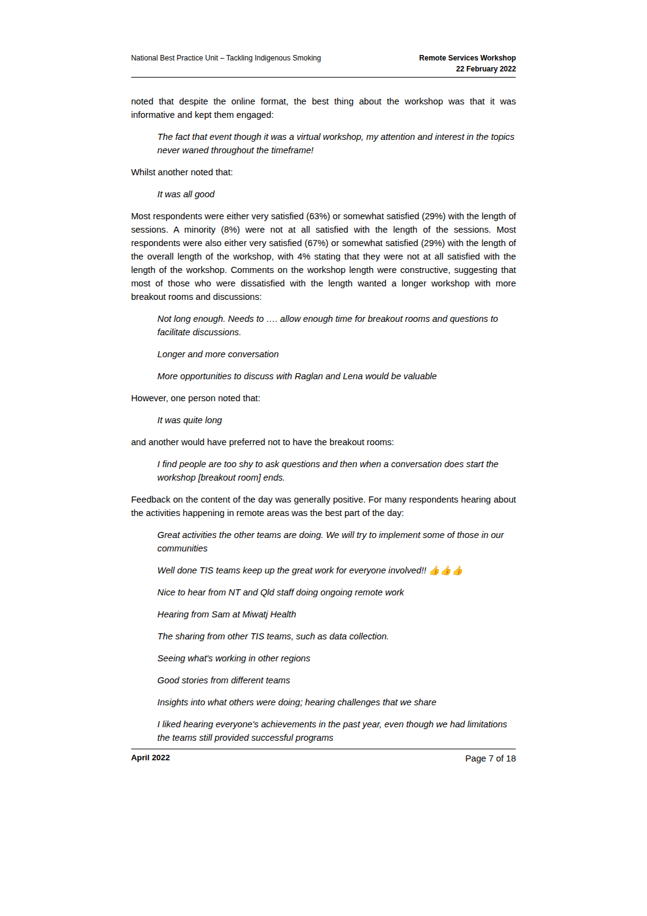National Best Practice Unit – Tackling Indigenous Smoking
Remote Services Workshop
22 February 2022
noted that despite the online format, the best thing about the workshop was that it was informative and kept them engaged:
The fact that event though it was a virtual workshop, my attention and interest in the topics never waned throughout the timeframe!
Whilst another noted that:
It was all good
Most respondents were either very satisfied (63%) or somewhat satisfied (29%) with the length of sessions. A minority (8%) were not at all satisfied with the length of the sessions. Most respondents were also either very satisfied (67%) or somewhat satisfied (29%) with the length of the overall length of the workshop, with 4% stating that they were not at all satisfied with the length of the workshop. Comments on the workshop length were constructive, suggesting that most of those who were dissatisfied with the length wanted a longer workshop with more breakout rooms and discussions:
Not long enough. Needs to …. allow enough time for breakout rooms and questions to facilitate discussions.
Longer and more conversation
More opportunities to discuss with Raglan and Lena would be valuable
However, one person noted that:
It was quite long
and another would have preferred not to have the breakout rooms:
I find people are too shy to ask questions and then when a conversation does start the workshop [breakout room] ends.
Feedback on the content of the day was generally positive. For many respondents hearing about the activities happening in remote areas was the best part of the day:
Great activities the other teams are doing. We will try to implement some of those in our communities
Well done TIS teams keep up the great work for everyone involved!! 👍👍👍
Nice to hear from NT and Qld staff doing ongoing remote work
Hearing from Sam at Miwatj Health
The sharing from other TIS teams, such as data collection.
Seeing what's working in other regions
Good stories from different teams
Insights into what others were doing; hearing challenges that we share
I liked hearing everyone's achievements in the past year, even though we had limitations the teams still provided successful programs
April 2022
Page 7 of 18